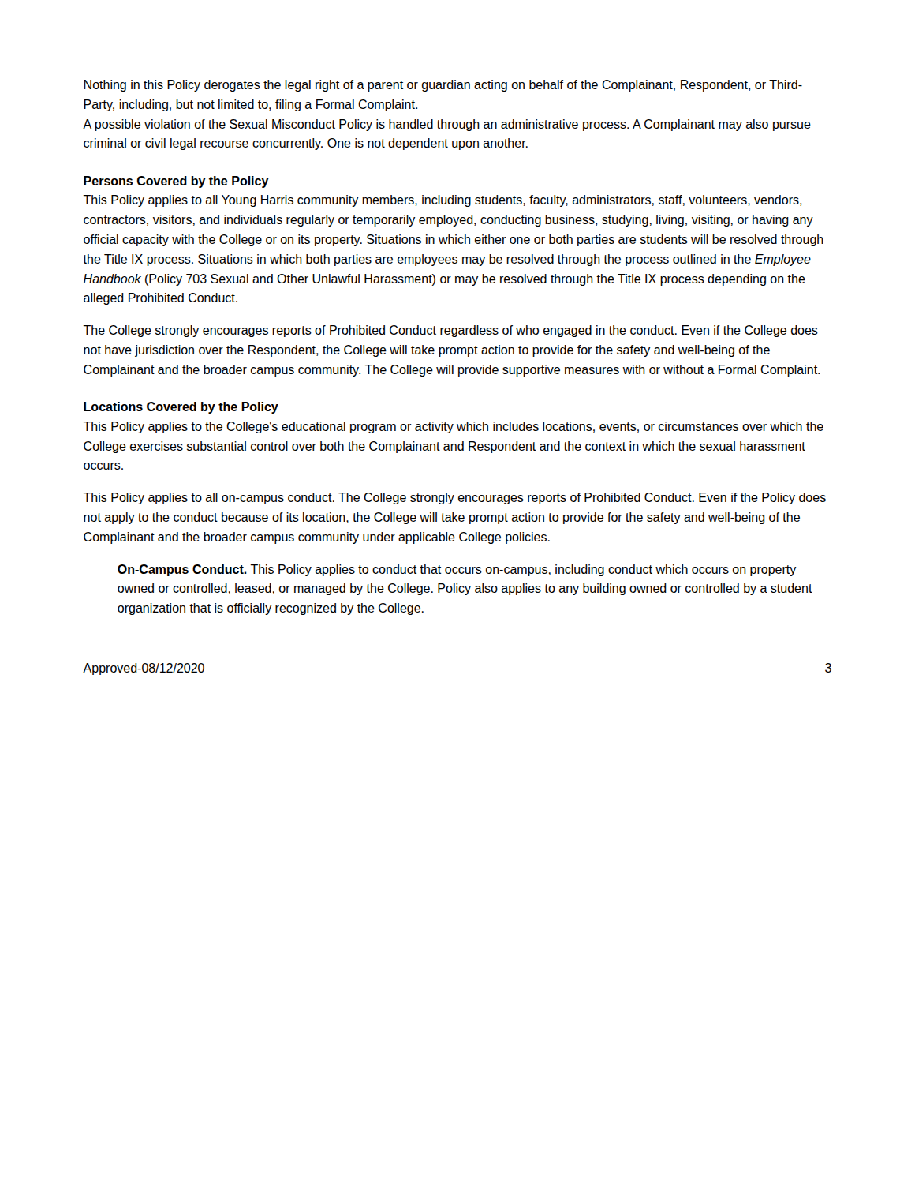Nothing in this Policy derogates the legal right of a parent or guardian acting on behalf of the Complainant, Respondent, or Third-Party, including, but not limited to, filing a Formal Complaint.
A possible violation of the Sexual Misconduct Policy is handled through an administrative process. A Complainant may also pursue criminal or civil legal recourse concurrently. One is not dependent upon another.
Persons Covered by the Policy
This Policy applies to all Young Harris community members, including students, faculty, administrators, staff, volunteers, vendors, contractors, visitors, and individuals regularly or temporarily employed, conducting business, studying, living, visiting, or having any official capacity with the College or on its property. Situations in which either one or both parties are students will be resolved through the Title IX process. Situations in which both parties are employees may be resolved through the process outlined in the Employee Handbook (Policy 703 Sexual and Other Unlawful Harassment) or may be resolved through the Title IX process depending on the alleged Prohibited Conduct.
The College strongly encourages reports of Prohibited Conduct regardless of who engaged in the conduct. Even if the College does not have jurisdiction over the Respondent, the College will take prompt action to provide for the safety and well-being of the Complainant and the broader campus community. The College will provide supportive measures with or without a Formal Complaint.
Locations Covered by the Policy
This Policy applies to the College's educational program or activity which includes locations, events, or circumstances over which the College exercises substantial control over both the Complainant and Respondent and the context in which the sexual harassment occurs.
This Policy applies to all on-campus conduct. The College strongly encourages reports of Prohibited Conduct. Even if the Policy does not apply to the conduct because of its location, the College will take prompt action to provide for the safety and well-being of the Complainant and the broader campus community under applicable College policies.
On-Campus Conduct. This Policy applies to conduct that occurs on-campus, including conduct which occurs on property owned or controlled, leased, or managed by the College. Policy also applies to any building owned or controlled by a student organization that is officially recognized by the College.
Approved-08/12/2020
3